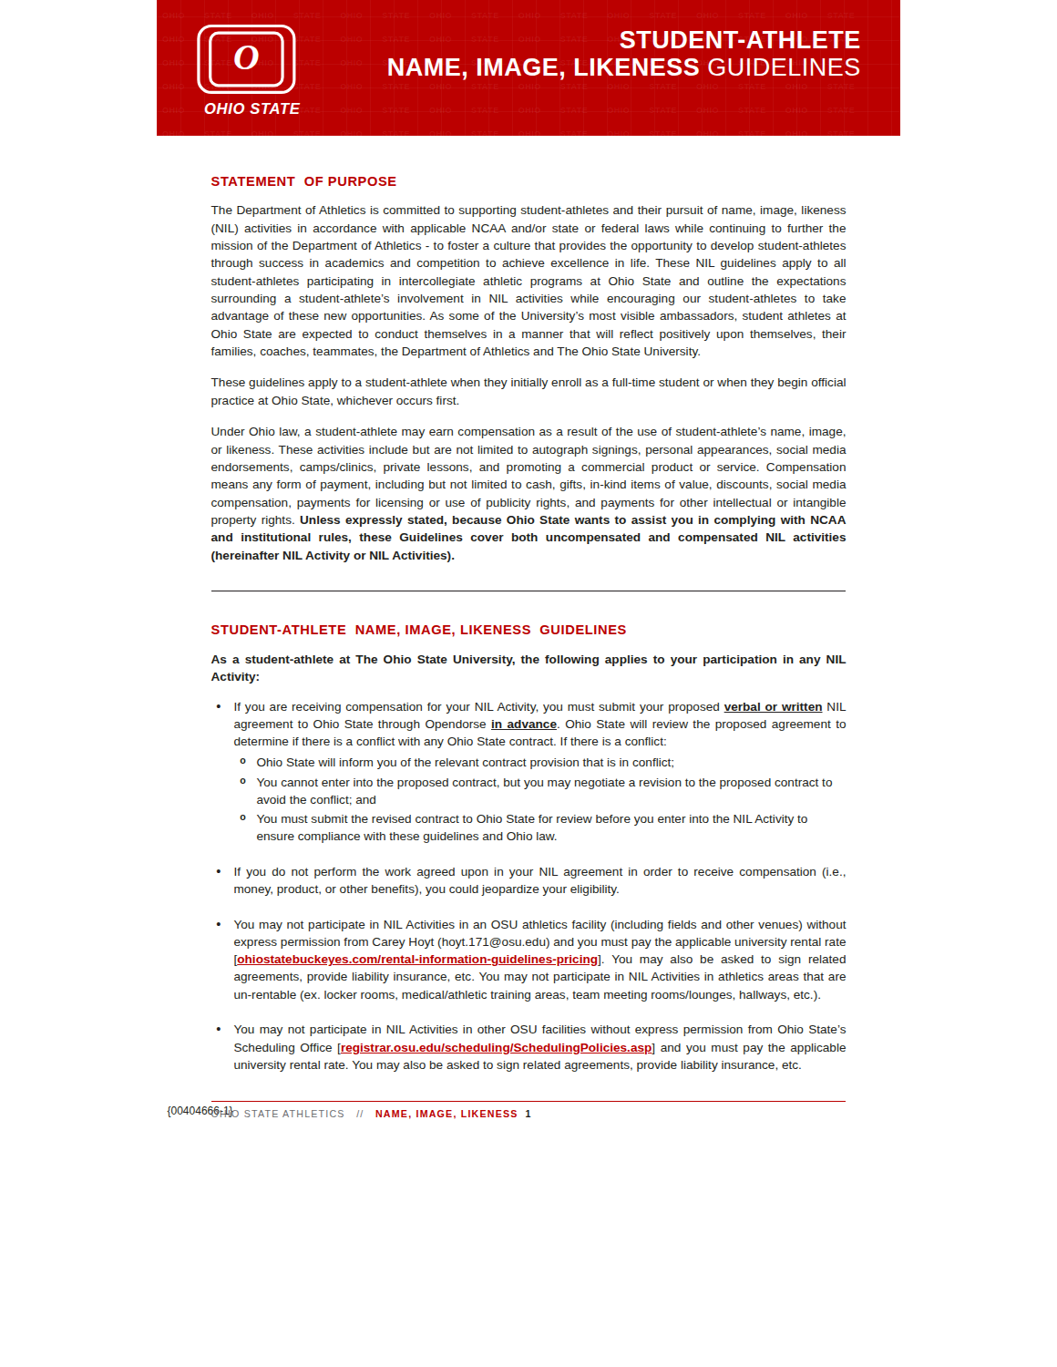OHIO STATE OHIO STATE OHIO STATE OHIO STATE OHIO STATE OHIO STATE OHIO STATE OHIO STATE OHIO STATE OHIO STATE OHIO STATE OHIO STATE OHIO STATE OHIO STATE OHIO STATE OHIO STATE OHIO STATE OHIO STATE OHIO STATE OHIO STATE OHIO STATE OHIO STATE OHIO STATE OHIO STATE OHIO STATE OHIO STATE OHIO STATE OHIO STATE OHIO STATE OHIO STATE OHIO STATE OHIO STATE OHIO STATE OHIO STATE OHIO STATE OHIO STATE OHIO STATE OHIO STATE OHIO STATE OHIO STATE OHIO STATE OHIO STATE OHIO STATE OHIO STATE OHIO STATE OHIO STATE OHIO STATE OHIO STATE OHIO STATE OHIO STATE OHIO STATE OHIO STATE OHIO STATE OHIO STATE OHIO STATE OHIO STATE OHIO STATE OHIO STATE OHIO STATE OHIO STATE
O OHIO STATE
STUDENT-ATHLETE
NAME, IMAGE, LIKENESS GUIDELINES
STATEMENT OF PURPOSE
The Department of Athletics is committed to supporting student-athletes and their pursuit of name, image, likeness (NIL) activities in accordance with applicable NCAA and/or state or federal laws while continuing to further the mission of the Department of Athletics - to foster a culture that provides the opportunity to develop student-athletes through success in academics and competition to achieve excellence in life. These NIL guidelines apply to all student-athletes participating in intercollegiate athletic programs at Ohio State and outline the expectations surrounding a student-athlete’s involvement in NIL activities while encouraging our student-athletes to take advantage of these new opportunities. As some of the University’s most visible ambassadors, student athletes at Ohio State are expected to conduct themselves in a manner that will reflect positively upon themselves, their families, coaches, teammates, the Department of Athletics and The Ohio State University.
These guidelines apply to a student-athlete when they initially enroll as a full-time student or when they begin official practice at Ohio State, whichever occurs first.
Under Ohio law, a student-athlete may earn compensation as a result of the use of student-athlete’s name, image, or likeness. These activities include but are not limited to autograph signings, personal appearances, social media endorsements, camps/clinics, private lessons, and promoting a commercial product or service. Compensation means any form of payment, including but not limited to cash, gifts, in-kind items of value, discounts, social media compensation, payments for licensing or use of publicity rights, and payments for other intellectual or intangible property rights. Unless expressly stated, because Ohio State wants to assist you in complying with NCAA and institutional rules, these Guidelines cover both uncompensated and compensated NIL activities (hereinafter NIL Activity or NIL Activities).
STUDENT-ATHLETE NAME, IMAGE, LIKENESS GUIDELINES
As a student-athlete at The Ohio State University, the following applies to your participation in any NIL Activity:
If you are receiving compensation for your NIL Activity, you must submit your proposed verbal or written NIL agreement to Ohio State through Opendorse in advance. Ohio State will review the proposed agreement to determine if there is a conflict with any Ohio State contract. If there is a conflict:
Ohio State will inform you of the relevant contract provision that is in conflict;
You cannot enter into the proposed contract, but you may negotiate a revision to the proposed contract to avoid the conflict; and
You must submit the revised contract to Ohio State for review before you enter into the NIL Activity to ensure compliance with these guidelines and Ohio law.
If you do not perform the work agreed upon in your NIL agreement in order to receive compensation (i.e., money, product, or other benefits), you could jeopardize your eligibility.
You may not participate in NIL Activities in an OSU athletics facility (including fields and other venues) without express permission from Carey Hoyt (hoyt.171@osu.edu) and you must pay the applicable university rental rate [ohiostatebuckeyes.com/rental-information-guidelines-pricing]. You may also be asked to sign related agreements, provide liability insurance, etc. You may not participate in NIL Activities in athletics areas that are un-rentable (ex. locker rooms, medical/athletic training areas, team meeting rooms/lounges, hallways, etc.).
You may not participate in NIL Activities in other OSU facilities without express permission from Ohio State’s Scheduling Office [registrar.osu.edu/scheduling/SchedulingPolicies.asp] and you must pay the applicable university rental rate. You may also be asked to sign related agreements, provide liability insurance, etc.
{00404666-1}
OHIO STATE ATHLETICS // NAME, IMAGE, LIKENESS
1